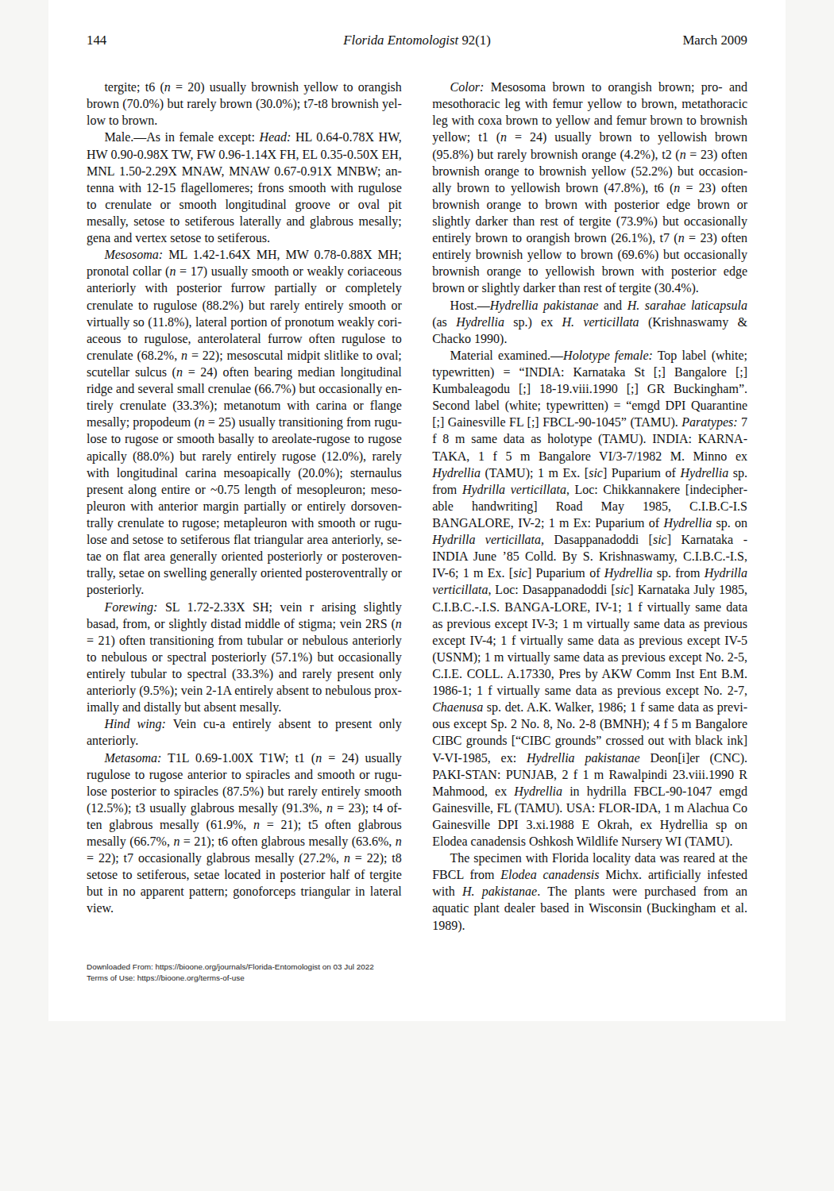144
Florida Entomologist 92(1)
March 2009
tergite; t6 (n = 20) usually brownish yellow to orangish brown (70.0%) but rarely brown (30.0%); t7-t8 brownish yellow to brown.
Male.—As in female except: Head: HL 0.64-0.78X HW, HW 0.90-0.98X TW, FW 0.96-1.14X FH, EL 0.35-0.50X EH, MNL 1.50-2.29X MNAW, MNAW 0.67-0.91X MNBW; antenna with 12-15 flagellomeres; frons smooth with rugulose to crenulate or smooth longitudinal groove or oval pit mesally, setose to setiferous laterally and glabrous mesally; gena and vertex setose to setiferous.
Mesosoma: ML 1.42-1.64X MH, MW 0.78-0.88X MH; pronotal collar (n = 17) usually smooth or weakly coriaceous anteriorly with posterior furrow partially or completely crenulate to rugulose (88.2%) but rarely entirely smooth or virtually so (11.8%), lateral portion of pronotum weakly coriaceous to rugulose, anterolateral furrow often rugulose to crenulate (68.2%, n = 22); mesoscutal midpit slitlike to oval; scutellar sulcus (n = 24) often bearing median longitudinal ridge and several small crenulae (66.7%) but occasionally entirely crenulate (33.3%); metanotum with carina or flange mesally; propodeum (n = 25) usually transitioning from rugulose to rugose or smooth basally to areolate-rugose to rugose apically (88.0%) but rarely entirely rugose (12.0%), rarely with longitudinal carina mesoapically (20.0%); sternaulus present along entire or ~0.75 length of mesopleuron; mesopleuron with anterior margin partially or entirely dorsoventrally crenulate to rugose; metapleuron with smooth or rugulose and setose to setiferous flat triangular area anteriorly, setae on flat area generally oriented posteriorly or posteroventrally, setae on swelling generally oriented posteroventrally or posteriorly.
Forewing: SL 1.72-2.33X SH; vein r arising slightly basad, from, or slightly distad middle of stigma; vein 2RS (n = 21) often transitioning from tubular or nebulous anteriorly to nebulous or spectral posteriorly (57.1%) but occasionally entirely tubular to spectral (33.3%) and rarely present only anteriorly (9.5%); vein 2-1A entirely absent to nebulous proximally and distally but absent mesally.
Hind wing: Vein cu-a entirely absent to present only anteriorly.
Metasoma: T1L 0.69-1.00X T1W; t1 (n = 24) usually rugulose to rugose anterior to spiracles and smooth or rugulose posterior to spiracles (87.5%) but rarely entirely smooth (12.5%); t3 usually glabrous mesally (91.3%, n = 23); t4 often glabrous mesally (61.9%, n = 21); t5 often glabrous mesally (66.7%, n = 21); t6 often glabrous mesally (63.6%, n = 22); t7 occasionally glabrous mesally (27.2%, n = 22); t8 setose to setiferous, setae located in posterior half of tergite but in no apparent pattern; gonoforceps triangular in lateral view.
Color: Mesosoma brown to orangish brown; pro- and mesothoracic leg with femur yellow to brown, metathoracic leg with coxa brown to yellow and femur brown to brownish yellow; t1 (n = 24) usually brown to yellowish brown (95.8%) but rarely brownish orange (4.2%), t2 (n = 23) often brownish orange to brownish yellow (52.2%) but occasionally brown to yellowish brown (47.8%), t6 (n = 23) often brownish orange to brown with posterior edge brown or slightly darker than rest of tergite (73.9%) but occasionally entirely brown to orangish brown (26.1%), t7 (n = 23) often entirely brownish yellow to brown (69.6%) but occasionally brownish orange to yellowish brown with posterior edge brown or slightly darker than rest of tergite (30.4%).
Host.—Hydrellia pakistanae and H. sarahae laticapsula (as Hydrellia sp.) ex H. verticillata (Krishnaswamy & Chacko 1990).
Material examined.—Holotype female: Top label (white; typewritten) = “INDIA: Karnataka St [;] Bangalore [;] Kumbaleagodu [;] 18-19.viii.1990 [;] GR Buckingham”. Second label (white; typewritten) = “emgd DPI Quarantine [;] Gainesville FL [;] FBCL-90-1045” (TAMU). Paratypes: 7 f 8 m same data as holotype (TAMU). INDIA: KARNA-TAKA, 1 f 5 m Bangalore VI/3-7/1982 M. Minno ex Hydrellia (TAMU); 1 m Ex. [sic] Puparium of Hydrellia sp. from Hydrilla verticillata, Loc: Chikkannakere [indecipherable handwriting] Road May 1985, C.I.B.C-I.S BANGALORE, IV-2; 1 m Ex: Puparium of Hydrellia sp. on Hydrilla verticillata, Dasappanadoddi [sic] Karnataka - INDIA June ’85 Colld. By S. Krishnaswamy, C.I.B.C.-I.S, IV-6; 1 m Ex. [sic] Puparium of Hydrellia sp. from Hydrilla verticillata, Loc: Dasappanadoddi [sic] Karnataka July 1985, C.I.B.C.-.I.S. BANGA-LORE, IV-1; 1 f virtually same data as previous except IV-3; 1 m virtually same data as previous except IV-4; 1 f virtually same data as previous except IV-5 (USNM); 1 m virtually same data as previous except No. 2-5, C.I.E. COLL. A.17330, Pres by AKW Comm Inst Ent B.M. 1986-1; 1 f virtually same data as previous except No. 2-7, Chaenusa sp. det. A.K. Walker, 1986; 1 f same data as previous except Sp. 2 No. 8, No. 2-8 (BMNH); 4 f 5 m Bangalore CIBC grounds [“CIBC grounds” crossed out with black ink] V-VI-1985, ex: Hydrellia pakistanae Deon[i]er (CNC). PAKI-STAN: PUNJAB, 2 f 1 m Rawalpindi 23.viii.1990 R Mahmood, ex Hydrellia in hydrilla FBCL-90-1047 emgd Gainesville, FL (TAMU). USA: FLOR-IDA, 1 m Alachua Co Gainesville DPI 3.xi.1988 E Okrah, ex Hydrellia sp on Elodea canadensis Oshkosh Wildlife Nursery WI (TAMU).
The specimen with Florida locality data was reared at the FBCL from Elodea canadensis Michx. artificially infested with H. pakistanae. The plants were purchased from an aquatic plant dealer based in Wisconsin (Buckingham et al. 1989).
Downloaded From: https://bioone.org/journals/Florida-Entomologist on 03 Jul 2022
Terms of Use: https://bioone.org/terms-of-use